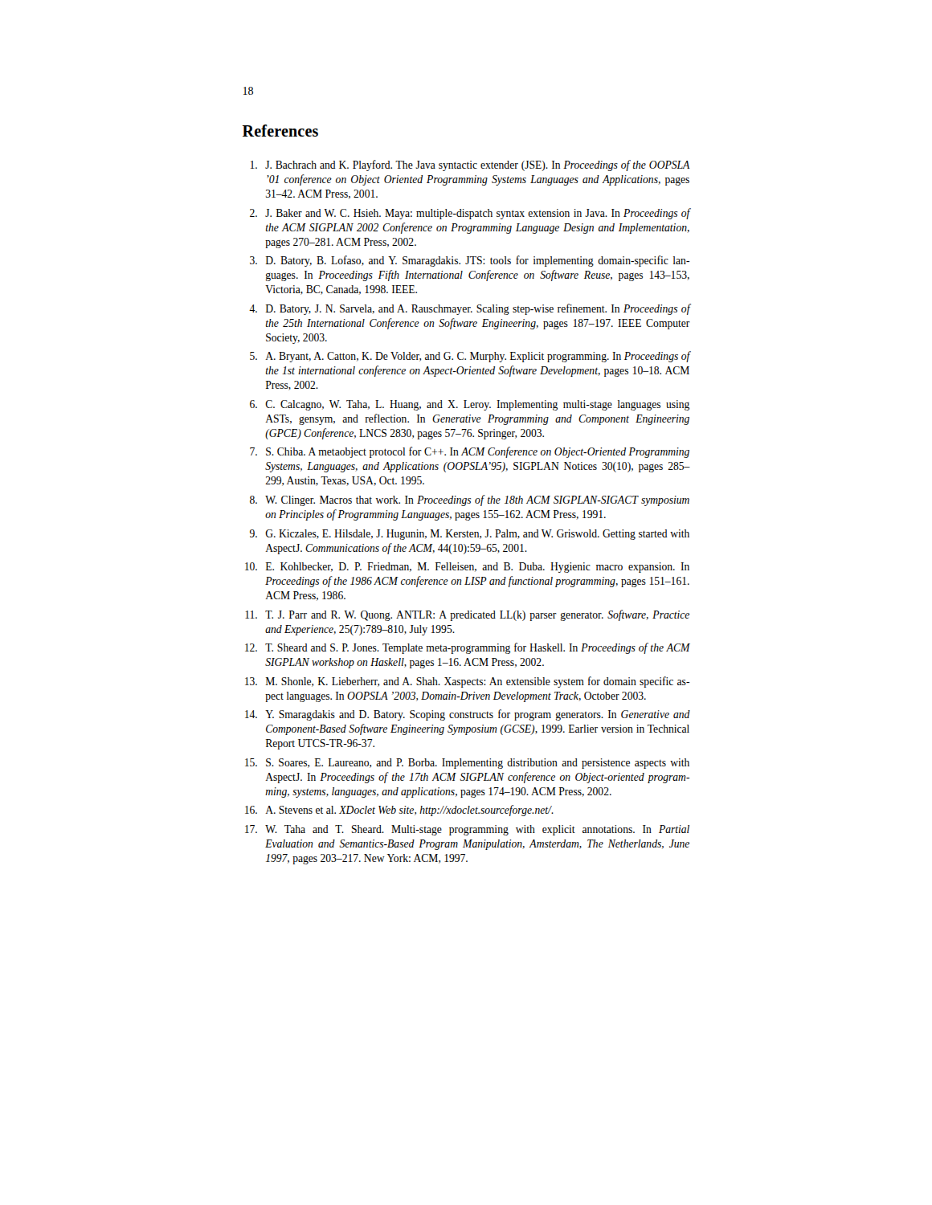18
References
1. J. Bachrach and K. Playford. The Java syntactic extender (JSE). In Proceedings of the OOPSLA ’01 conference on Object Oriented Programming Systems Languages and Applications, pages 31–42. ACM Press, 2001.
2. J. Baker and W. C. Hsieh. Maya: multiple-dispatch syntax extension in Java. In Proceedings of the ACM SIGPLAN 2002 Conference on Programming Language Design and Implementation, pages 270–281. ACM Press, 2002.
3. D. Batory, B. Lofaso, and Y. Smaragdakis. JTS: tools for implementing domain-specific languages. In Proceedings Fifth International Conference on Software Reuse, pages 143–153, Victoria, BC, Canada, 1998. IEEE.
4. D. Batory, J. N. Sarvela, and A. Rauschmayer. Scaling step-wise refinement. In Proceedings of the 25th International Conference on Software Engineering, pages 187–197. IEEE Computer Society, 2003.
5. A. Bryant, A. Catton, K. De Volder, and G. C. Murphy. Explicit programming. In Proceedings of the 1st international conference on Aspect-Oriented Software Development, pages 10–18. ACM Press, 2002.
6. C. Calcagno, W. Taha, L. Huang, and X. Leroy. Implementing multi-stage languages using ASTs, gensym, and reflection. In Generative Programming and Component Engineering (GPCE) Conference, LNCS 2830, pages 57–76. Springer, 2003.
7. S. Chiba. A metaobject protocol for C++. In ACM Conference on Object-Oriented Programming Systems, Languages, and Applications (OOPSLA’95), SIGPLAN Notices 30(10), pages 285–299, Austin, Texas, USA, Oct. 1995.
8. W. Clinger. Macros that work. In Proceedings of the 18th ACM SIGPLAN-SIGACT symposium on Principles of Programming Languages, pages 155–162. ACM Press, 1991.
9. G. Kiczales, E. Hilsdale, J. Hugunin, M. Kersten, J. Palm, and W. Griswold. Getting started with AspectJ. Communications of the ACM, 44(10):59–65, 2001.
10. E. Kohlbecker, D. P. Friedman, M. Felleisen, and B. Duba. Hygienic macro expansion. In Proceedings of the 1986 ACM conference on LISP and functional programming, pages 151–161. ACM Press, 1986.
11. T. J. Parr and R. W. Quong. ANTLR: A predicated LL(k) parser generator. Software, Practice and Experience, 25(7):789–810, July 1995.
12. T. Sheard and S. P. Jones. Template meta-programming for Haskell. In Proceedings of the ACM SIGPLAN workshop on Haskell, pages 1–16. ACM Press, 2002.
13. M. Shonle, K. Lieberherr, and A. Shah. Xaspects: An extensible system for domain specific aspect languages. In OOPSLA ’2003, Domain-Driven Development Track, October 2003.
14. Y. Smaragdakis and D. Batory. Scoping constructs for program generators. In Generative and Component-Based Software Engineering Symposium (GCSE), 1999. Earlier version in Technical Report UTCS-TR-96-37.
15. S. Soares, E. Laureano, and P. Borba. Implementing distribution and persistence aspects with AspectJ. In Proceedings of the 17th ACM SIGPLAN conference on Object-oriented programming, systems, languages, and applications, pages 174–190. ACM Press, 2002.
16. A. Stevens et al. XDoclet Web site, http://xdoclet.sourceforge.net/.
17. W. Taha and T. Sheard. Multi-stage programming with explicit annotations. In Partial Evaluation and Semantics-Based Program Manipulation, Amsterdam, The Netherlands, June 1997, pages 203–217. New York: ACM, 1997.